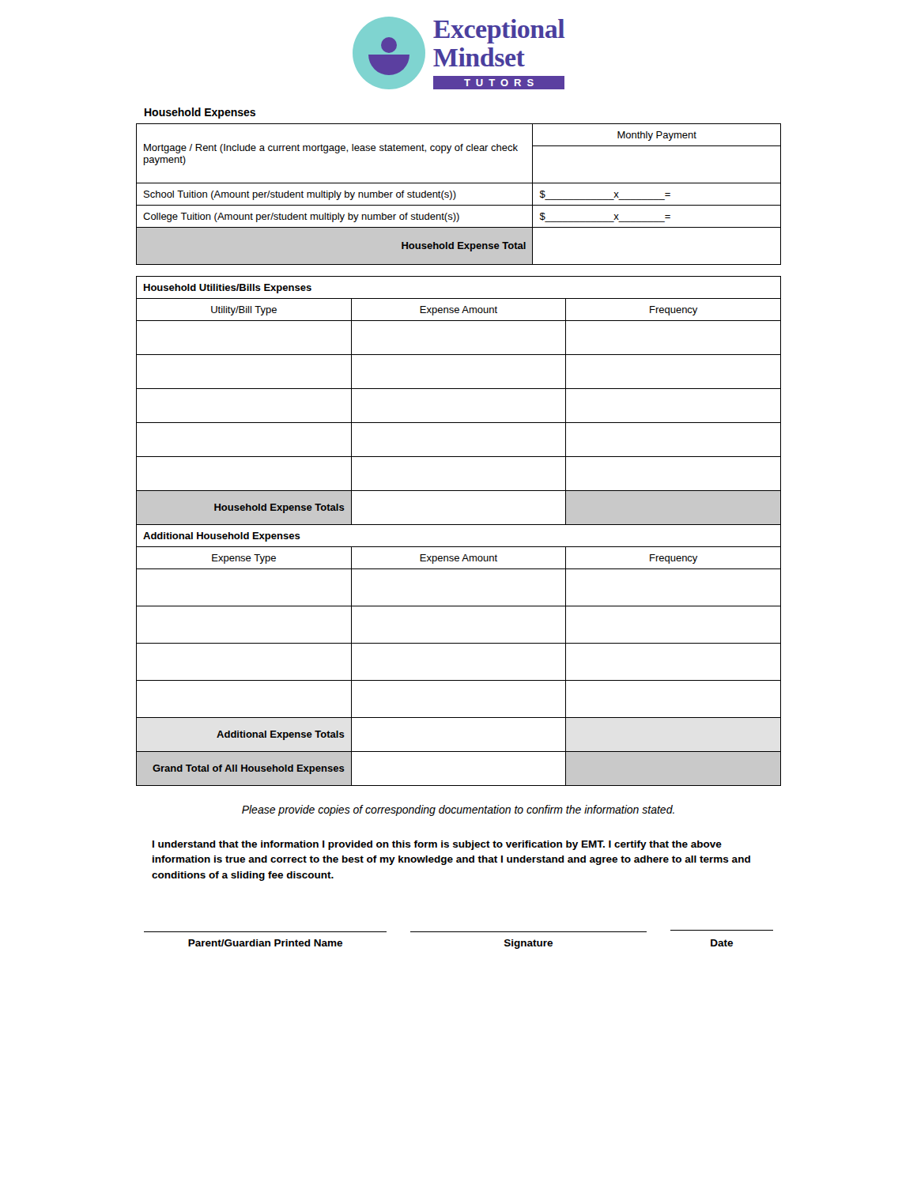Exceptional Mindset TUTORS
Household Expenses
| Mortgage / Rent (Include a current mortgage, lease statement, copy of clear check payment) | Monthly Payment |
| School Tuition (Amount per/student multiply by number of student(s)) | $____________x________= |
| College Tuition (Amount per/student multiply by number of student(s)) | $____________x________= |
| Household Expense Total | |
| Household Utilities/Bills Expenses |
| Utility/Bill Type | Expense Amount | Frequency |
| Household Expense Totals | | |
| Additional Household Expenses |
| Expense Type | Expense Amount | Frequency |
| Additional Expense Totals | | |
| Grand Total of All Household Expenses | | |
Please provide copies of corresponding documentation to confirm the information stated.
I understand that the information I provided on this form is subject to verification by EMT. I certify that the above information is true and correct to the best of my knowledge and that I understand and agree to adhere to all terms and conditions of a sliding fee discount.
Parent/Guardian Printed Name
Signature
Date